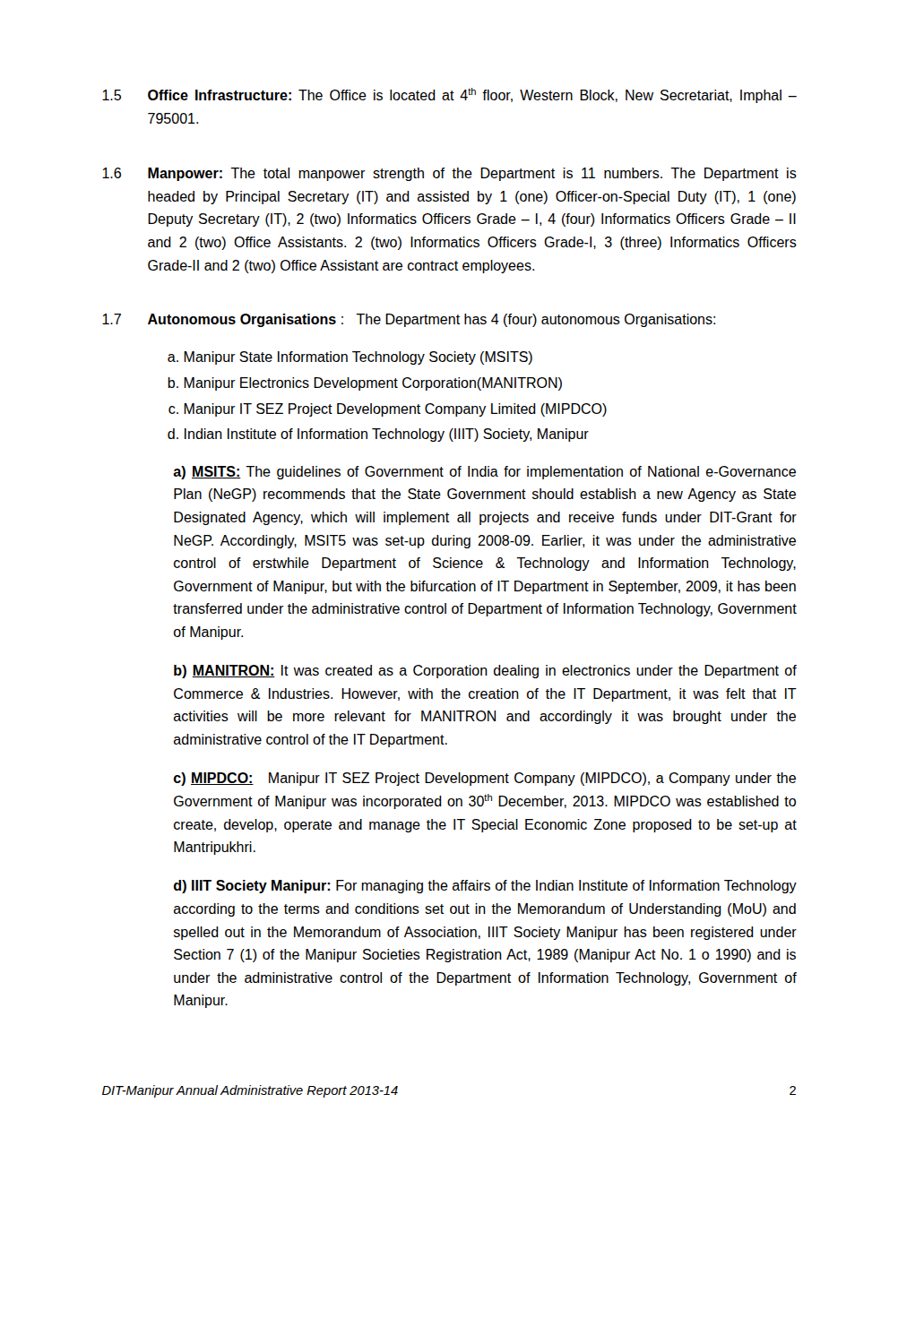1.5
Office Infrastructure: The Office is located at 4th floor, Western Block, New Secretariat, Imphal – 795001.
1.6
Manpower: The total manpower strength of the Department is 11 numbers. The Department is headed by Principal Secretary (IT) and assisted by 1 (one) Officer-on-Special Duty (IT), 1 (one) Deputy Secretary (IT), 2 (two) Informatics Officers Grade – I, 4 (four) Informatics Officers Grade – II and 2 (two) Office Assistants. 2 (two) Informatics Officers Grade-I, 3 (three) Informatics Officers Grade-II and 2 (two) Office Assistant are contract employees.
1.7
Autonomous Organisations : The Department has 4 (four) autonomous Organisations:
Manipur State Information Technology Society (MSITS)
Manipur Electronics Development Corporation(MANITRON)
Manipur IT SEZ Project Development Company Limited (MIPDCO)
Indian Institute of Information Technology (IIIT) Society, Manipur
a) MSITS: The guidelines of Government of India for implementation of National e-Governance Plan (NeGP) recommends that the State Government should establish a new Agency as State Designated Agency, which will implement all projects and receive funds under DIT-Grant for NeGP. Accordingly, MSIT5 was set-up during 2008-09. Earlier, it was under the administrative control of erstwhile Department of Science & Technology and Information Technology, Government of Manipur, but with the bifurcation of IT Department in September, 2009, it has been transferred under the administrative control of Department of Information Technology, Government of Manipur.
b) MANITRON: It was created as a Corporation dealing in electronics under the Department of Commerce & Industries. However, with the creation of the IT Department, it was felt that IT activities will be more relevant for MANITRON and accordingly it was brought under the administrative control of the IT Department.
c) MIPDCO: Manipur IT SEZ Project Development Company (MIPDCO), a Company under the Government of Manipur was incorporated on 30th December, 2013. MIPDCO was established to create, develop, operate and manage the IT Special Economic Zone proposed to be set-up at Mantripukhri.
d) IIIT Society Manipur: For managing the affairs of the Indian Institute of Information Technology according to the terms and conditions set out in the Memorandum of Understanding (MoU) and spelled out in the Memorandum of Association, IIIT Society Manipur has been registered under Section 7 (1) of the Manipur Societies Registration Act, 1989 (Manipur Act No. 1 o 1990) and is under the administrative control of the Department of Information Technology, Government of Manipur.
DIT-Manipur Annual Administrative Report 2013-14 2